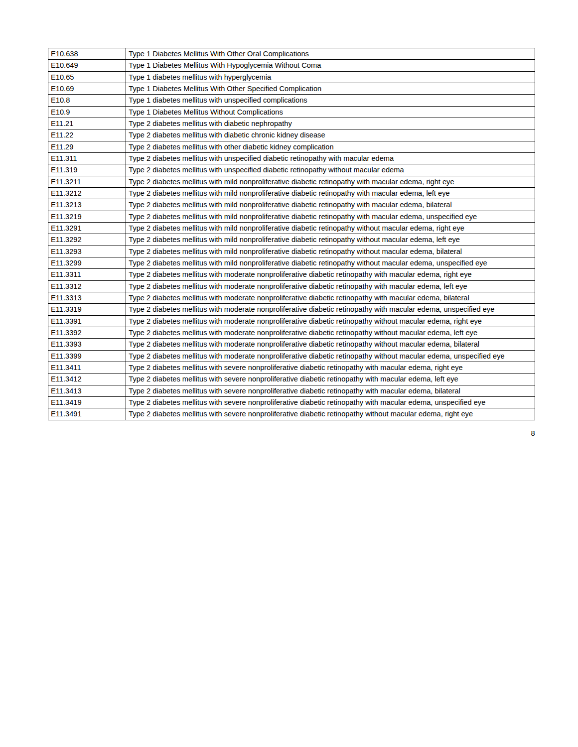| E10.638 | Type 1 Diabetes Mellitus With Other Oral Complications |
| E10.649 | Type 1 Diabetes Mellitus With Hypoglycemia Without Coma |
| E10.65 | Type 1 diabetes mellitus with hyperglycemia |
| E10.69 | Type 1 Diabetes Mellitus With Other Specified Complication |
| E10.8 | Type 1 diabetes mellitus with unspecified complications |
| E10.9 | Type 1 Diabetes Mellitus Without Complications |
| E11.21 | Type 2 diabetes mellitus with diabetic nephropathy |
| E11.22 | Type 2 diabetes mellitus with diabetic chronic kidney disease |
| E11.29 | Type 2 diabetes mellitus with other diabetic kidney complication |
| E11.311 | Type 2 diabetes mellitus with unspecified diabetic retinopathy with macular edema |
| E11.319 | Type 2 diabetes mellitus with unspecified diabetic retinopathy without macular edema |
| E11.3211 | Type 2 diabetes mellitus with mild nonproliferative diabetic retinopathy with macular edema, right eye |
| E11.3212 | Type 2 diabetes mellitus with mild nonproliferative diabetic retinopathy with macular edema, left eye |
| E11.3213 | Type 2 diabetes mellitus with mild nonproliferative diabetic retinopathy with macular edema, bilateral |
| E11.3219 | Type 2 diabetes mellitus with mild nonproliferative diabetic retinopathy with macular edema, unspecified eye |
| E11.3291 | Type 2 diabetes mellitus with mild nonproliferative diabetic retinopathy without macular edema, right eye |
| E11.3292 | Type 2 diabetes mellitus with mild nonproliferative diabetic retinopathy without macular edema, left eye |
| E11.3293 | Type 2 diabetes mellitus with mild nonproliferative diabetic retinopathy without macular edema, bilateral |
| E11.3299 | Type 2 diabetes mellitus with mild nonproliferative diabetic retinopathy without macular edema, unspecified eye |
| E11.3311 | Type 2 diabetes mellitus with moderate nonproliferative diabetic retinopathy with macular edema, right eye |
| E11.3312 | Type 2 diabetes mellitus with moderate nonproliferative diabetic retinopathy with macular edema, left eye |
| E11.3313 | Type 2 diabetes mellitus with moderate nonproliferative diabetic retinopathy with macular edema, bilateral |
| E11.3319 | Type 2 diabetes mellitus with moderate nonproliferative diabetic retinopathy with macular edema, unspecified eye |
| E11.3391 | Type 2 diabetes mellitus with moderate nonproliferative diabetic retinopathy without macular edema, right eye |
| E11.3392 | Type 2 diabetes mellitus with moderate nonproliferative diabetic retinopathy without macular edema, left eye |
| E11.3393 | Type 2 diabetes mellitus with moderate nonproliferative diabetic retinopathy without macular edema, bilateral |
| E11.3399 | Type 2 diabetes mellitus with moderate nonproliferative diabetic retinopathy without macular edema, unspecified eye |
| E11.3411 | Type 2 diabetes mellitus with severe nonproliferative diabetic retinopathy with macular edema, right eye |
| E11.3412 | Type 2 diabetes mellitus with severe nonproliferative diabetic retinopathy with macular edema, left eye |
| E11.3413 | Type 2 diabetes mellitus with severe nonproliferative diabetic retinopathy with macular edema, bilateral |
| E11.3419 | Type 2 diabetes mellitus with severe nonproliferative diabetic retinopathy with macular edema, unspecified eye |
| E11.3491 | Type 2 diabetes mellitus with severe nonproliferative diabetic retinopathy without macular edema, right eye |
8